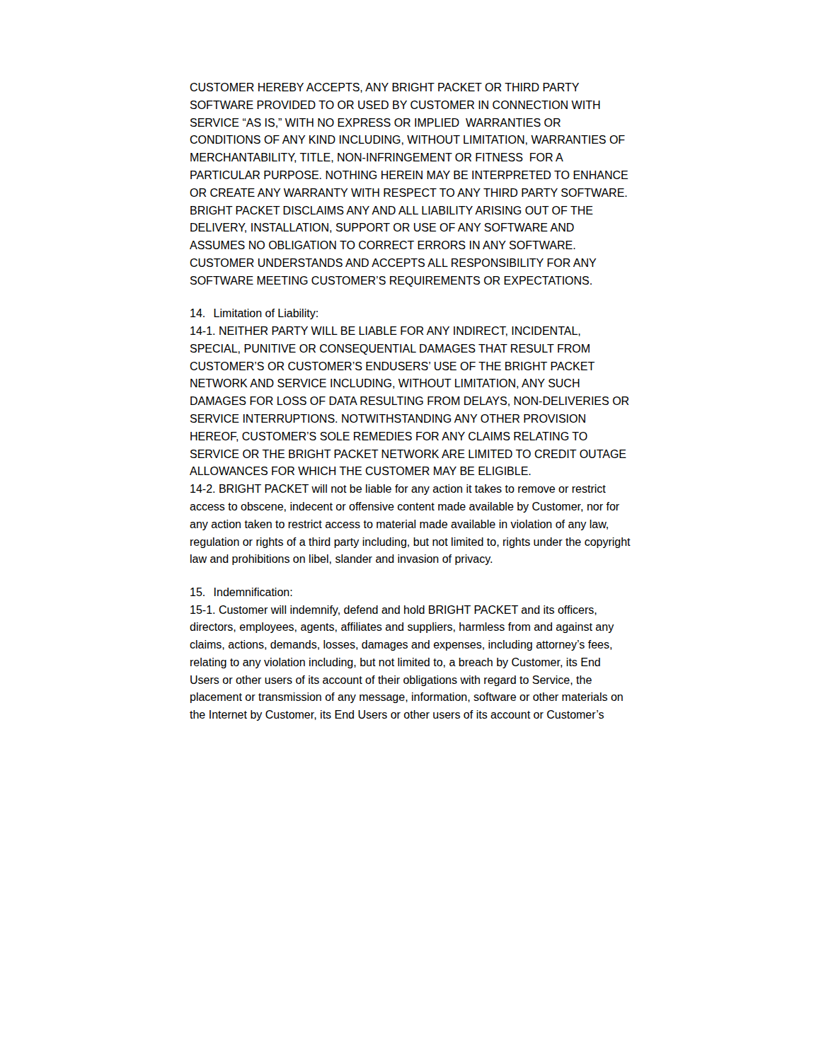Customer hereby accepts, any Bright Packet or third party software provided to or used by Customer in connection with Service “as is,” with no express or implied warranties or conditions of any kind including, without limitation, warranties of merchantability, title, non-infringement or fitness for a particular purpose. Nothing herein may be interpreted to enhance or create any warranty with respect to any third party software. Bright Packet disclaims any and all liability arising out of the delivery, installation, support or use of any software and assumes no obligation to correct errors in any software. Customer understands and accepts all responsibility for any software meeting Customer’s requirements or expectations.
14. Limitation of Liability:
14-1. Neither party will be liable for any indirect, incidental, special, punitive or consequential damages that result from Customer’s or Customer’s endusers’ use of the Bright Packet network and Service including, without limitation, any such damages for loss of data resulting from delays, non-deliveries or service interruptions. Notwithstanding any other provision hereof, Customer’s sole remedies for any claims relating to Service or the Bright Packet network are limited to credit outage allowances for which the Customer may be eligible.
14-2. BRIGHT PACKET will not be liable for any action it takes to remove or restrict access to obscene, indecent or offensive content made available by Customer, nor for any action taken to restrict access to material made available in violation of any law, regulation or rights of a third party including, but not limited to, rights under the copyright law and prohibitions on libel, slander and invasion of privacy.
15. Indemnification:
15-1. Customer will indemnify, defend and hold BRIGHT PACKET and its officers, directors, employees, agents, affiliates and suppliers, harmless from and against any claims, actions, demands, losses, damages and expenses, including attorney’s fees, relating to any violation including, but not limited to, a breach by Customer, its End Users or other users of its account of their obligations with regard to Service, the placement or transmission of any message, information, software or other materials on the Internet by Customer, its End Users or other users of its account or Customer’s